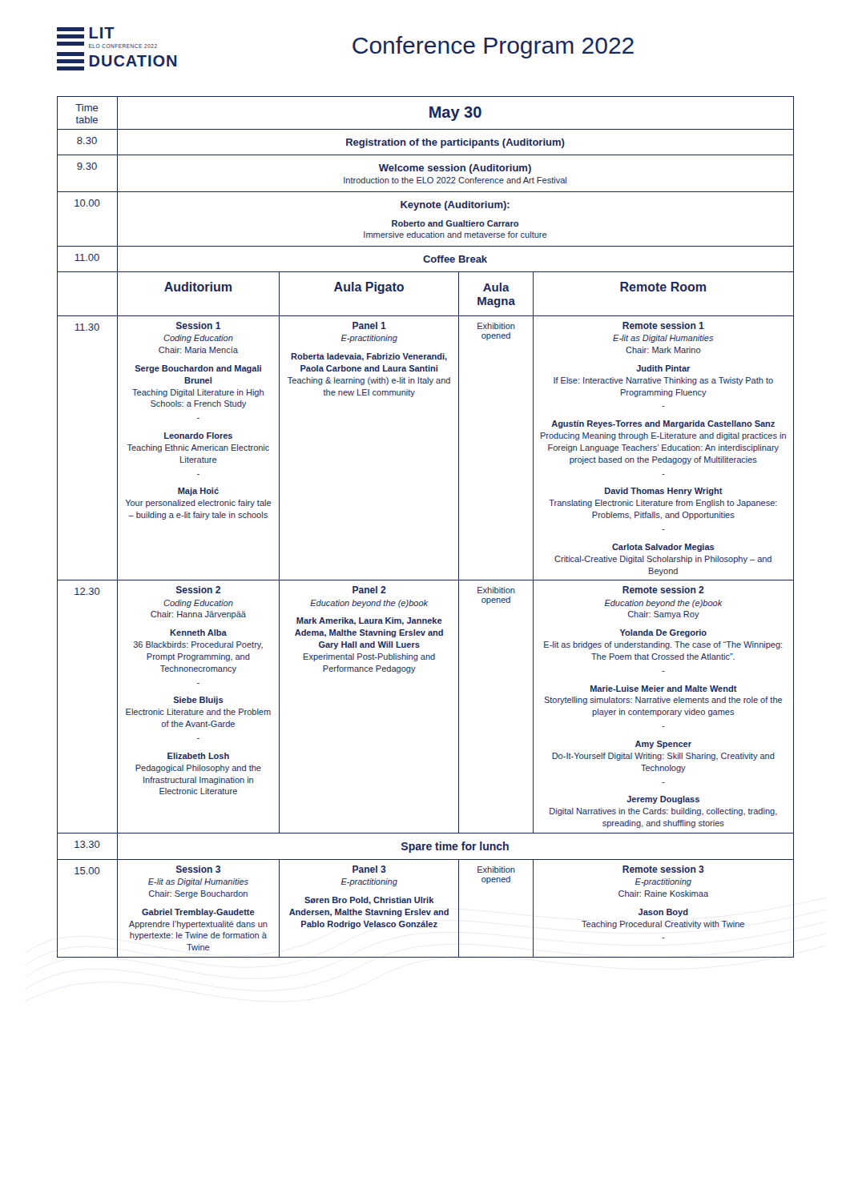LIT
ELO CONFERENCE 2022
DUCATION
Conference Program 2022
| Time table | May 30 |
| 8.30 | Registration of the participants (Auditorium) |
| 9.30 | Welcome session (Auditorium) Introduction to the ELO 2022 Conference and Art Festival |
| 10.00 | Keynote (Auditorium): Roberto and Gualtiero Carraro Immersive education and metaverse for culture |
| 11.00 | Coffee Break |
| | Auditorium | Aula Pigato | Aula Magna | Remote Room |
| 11.30 | Session 1 Coding Education Chair: Maria Mencía Serge Bouchardon and Magali Brunel Teaching Digital Literature in High Schools: a French Study - Leonardo Flores Teaching Ethnic American Electronic Literature - Maja Hoić Your personalized electronic fairy tale – building a e-lit fairy tale in schools | Panel 1 E-practitioning Roberta Iadevaia, Fabrizio Venerandi, Paola Carbone and Laura Santini Teaching & learning (with) e-lit in Italy and the new LEI community | Exhibition opened | Remote session 1 E-lit as Digital Humanities Chair: Mark Marino Judith Pintar If Else: Interactive Narrative Thinking as a Twisty Path to Programming Fluency - Agustín Reyes-Torres and Margarida Castellano Sanz Producing Meaning through E-Literature and digital practices in Foreign Language Teachers’ Education: An interdisciplinary project based on the Pedagogy of Multiliteracies - David Thomas Henry Wright Translating Electronic Literature from English to Japanese: Problems, Pitfalls, and Opportunities - Carlota Salvador Megias Critical-Creative Digital Scholarship in Philosophy – and Beyond |
| 12.30 | Session 2 Coding Education Chair: Hanna Järvenpää Kenneth Alba 36 Blackbirds: Procedural Poetry, Prompt Programming, and Technonecromancy - Siebe Bluijs Electronic Literature and the Problem of the Avant-Garde - Elizabeth Losh Pedagogical Philosophy and the Infrastructural Imagination in Electronic Literature | Panel 2 Education beyond the (e)book Mark Amerika, Laura Kim, Janneke Adema, Malthe Stavning Erslev and Gary Hall and Will Luers Experimental Post-Publishing and Performance Pedagogy | Exhibition opened | Remote session 2 Education beyond the (e)book Chair: Samya Roy Yolanda De Gregorio E-lit as bridges of understanding. The case of “The Winnipeg: The Poem that Crossed the Atlantic”. - Marie-Luise Meier and Malte Wendt Storytelling simulators: Narrative elements and the role of the player in contemporary video games - Amy Spencer Do-It-Yourself Digital Writing: Skill Sharing, Creativity and Technology - Jeremy Douglass Digital Narratives in the Cards: building, collecting, trading, spreading, and shuffling stories |
| 13.30 | Spare time for lunch |
| 15.00 | Session 3 E-lit as Digital Humanities Chair: Serge Bouchardon Gabriel Tremblay-Gaudette Apprendre l’hypertextualité dans un hypertexte: le Twine de formation à Twine | Panel 3 E-practitioning Søren Bro Pold, Christian Ulrik Andersen, Malthe Stavning Erslev and Pablo Rodrigo Velasco González | Exhibition opened | Remote session 3 E-practitioning Chair: Raine Koskimaa Jason Boyd Teaching Procedural Creativity with Twine - |